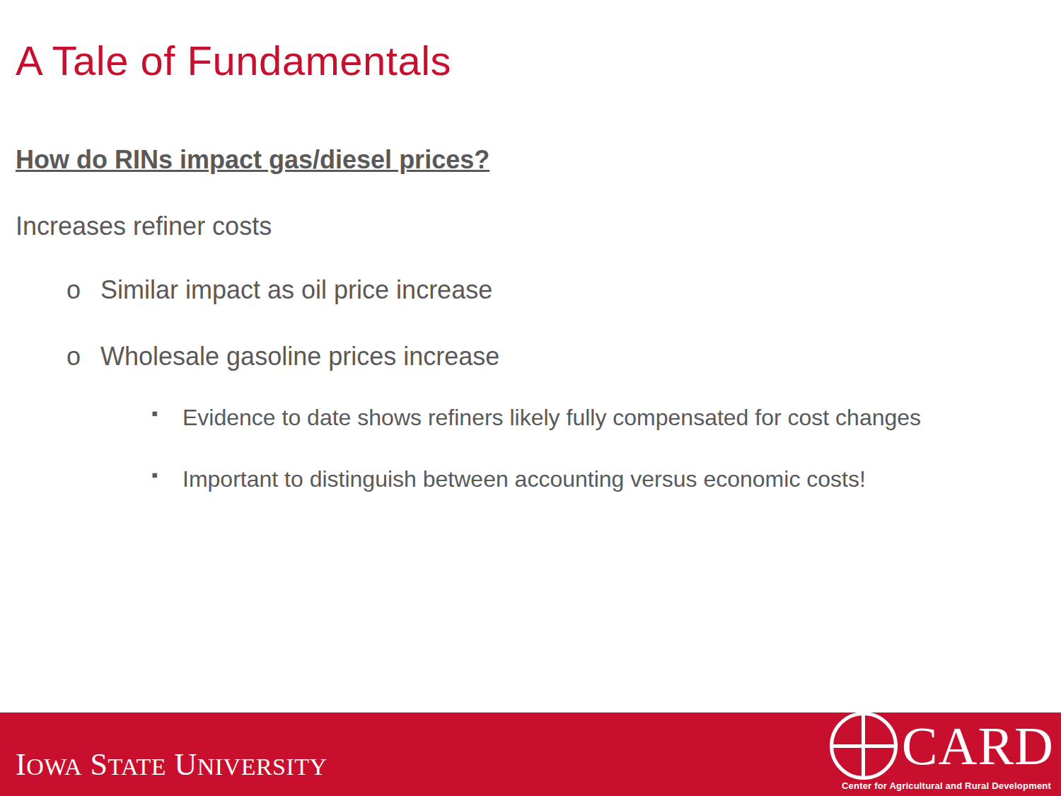A Tale of Fundamentals
How do RINs impact gas/diesel prices?
Increases refiner costs
Similar impact as oil price increase
Wholesale gasoline prices increase
Evidence to date shows refiners likely fully compensated for cost changes
Important to distinguish between accounting versus economic costs!
IOWA STATE UNIVERSITY
CARD Center for Agricultural and Rural Development